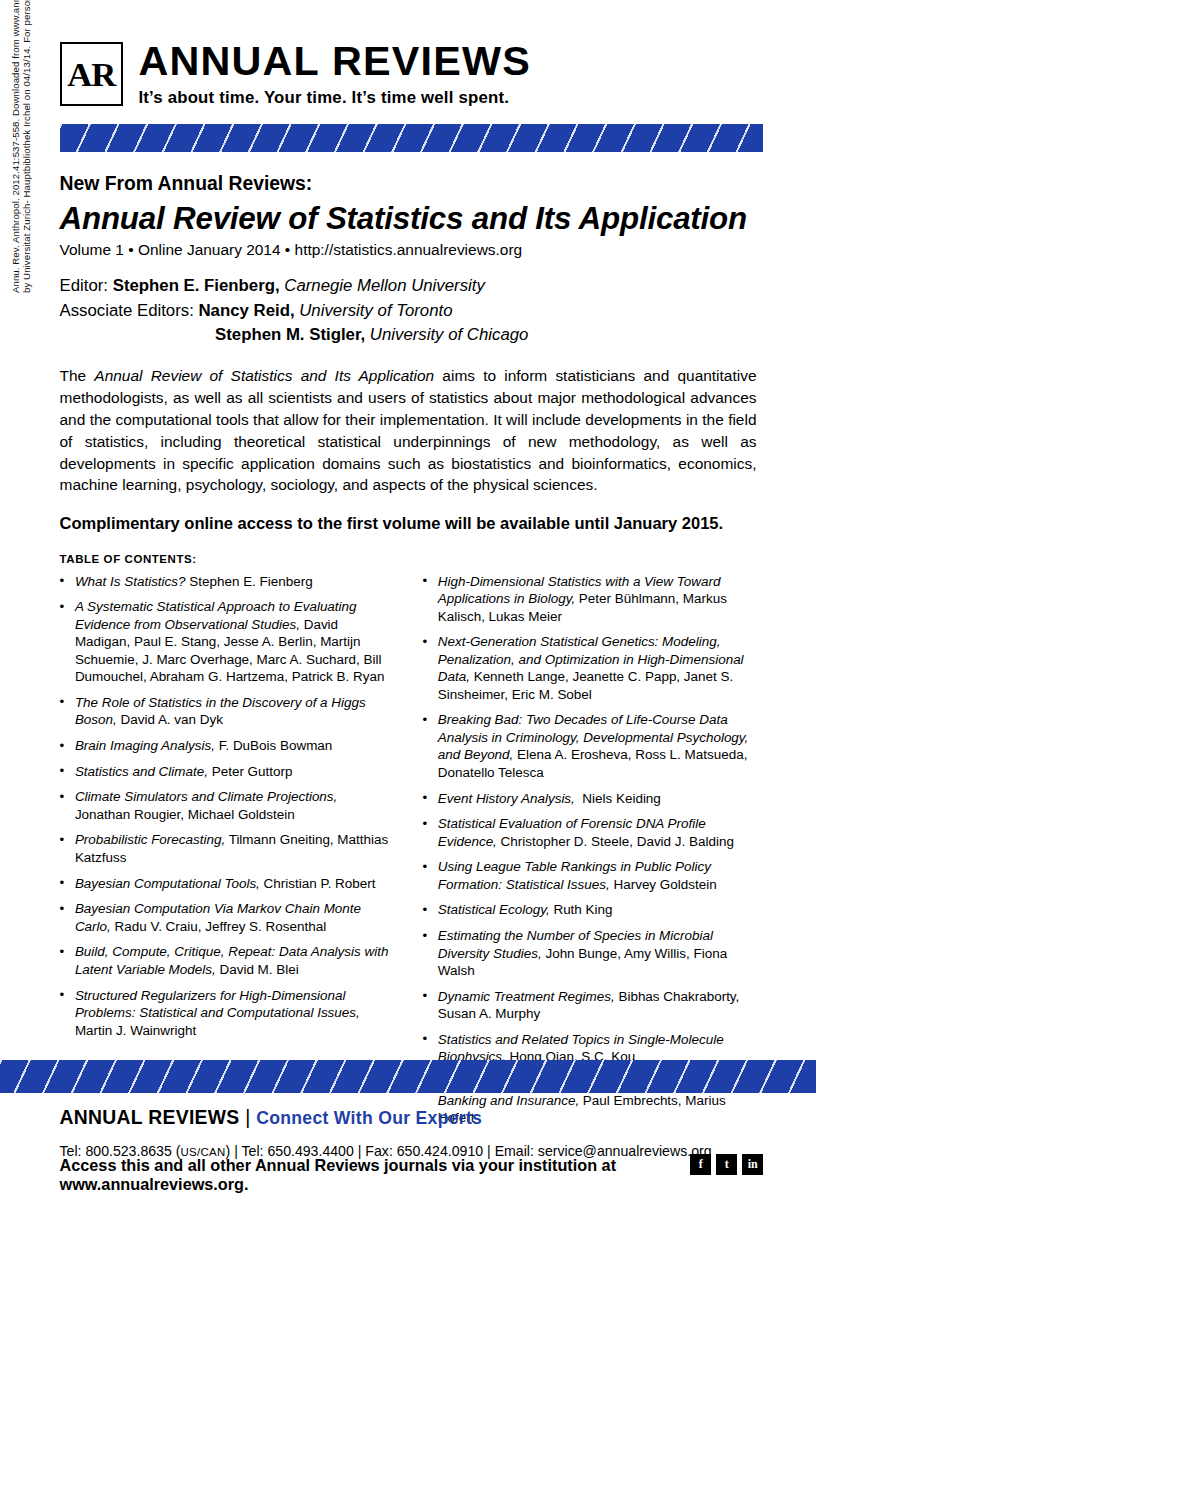Annu. Rev. Anthropol. 2012.41:537-558. Downloaded from www.annualreviews.org
by Universitat Zurich- Hauptbibliothek Irchel on 04/13/14. For personal use only.
AR
ANNUAL REVIEWS
It’s about time. Your time. It’s time well spent.
New From Annual Reviews:
Annual Review of Statistics and Its Application
Volume 1 • Online January 2014 • http://statistics.annualreviews.org
Editor: Stephen E. Fienberg, Carnegie Mellon University
Associate Editors: Nancy Reid, University of Toronto Stephen M. Stigler, University of Chicago
The Annual Review of Statistics and Its Application aims to inform statisticians and quantitative methodologists, as well as all scientists and users of statistics about major methodological advances and the computational tools that allow for their implementation. It will include developments in the field of statistics, including theoretical statistical underpinnings of new methodology, as well as developments in specific application domains such as biostatistics and bioinformatics, economics, machine learning, psychology, sociology, and aspects of the physical sciences.
Complimentary online access to the first volume will be available until January 2015.
TABLE OF CONTENTS:
What Is Statistics? Stephen E. Fienberg
A Systematic Statistical Approach to Evaluating Evidence from Observational Studies, David Madigan, Paul E. Stang, Jesse A. Berlin, Martijn Schuemie, J. Marc Overhage, Marc A. Suchard, Bill Dumouchel, Abraham G. Hartzema, Patrick B. Ryan
The Role of Statistics in the Discovery of a Higgs Boson, David A. van Dyk
Brain Imaging Analysis, F. DuBois Bowman
Statistics and Climate, Peter Guttorp
Climate Simulators and Climate Projections, Jonathan Rougier, Michael Goldstein
Probabilistic Forecasting, Tilmann Gneiting, Matthias Katzfuss
Bayesian Computational Tools, Christian P. Robert
Bayesian Computation Via Markov Chain Monte Carlo, Radu V. Craiu, Jeffrey S. Rosenthal
Build, Compute, Critique, Repeat: Data Analysis with Latent Variable Models, David M. Blei
Structured Regularizers for High-Dimensional Problems: Statistical and Computational Issues, Martin J. Wainwright
High-Dimensional Statistics with a View Toward Applications in Biology, Peter Bühlmann, Markus Kalisch, Lukas Meier
Next-Generation Statistical Genetics: Modeling, Penalization, and Optimization in High-Dimensional Data, Kenneth Lange, Jeanette C. Papp, Janet S. Sinsheimer, Eric M. Sobel
Breaking Bad: Two Decades of Life-Course Data Analysis in Criminology, Developmental Psychology, and Beyond, Elena A. Erosheva, Ross L. Matsueda, Donatello Telesca
Event History Analysis, Niels Keiding
Statistical Evaluation of Forensic DNA Profile Evidence, Christopher D. Steele, David J. Balding
Using League Table Rankings in Public Policy Formation: Statistical Issues, Harvey Goldstein
Statistical Ecology, Ruth King
Estimating the Number of Species in Microbial Diversity Studies, John Bunge, Amy Willis, Fiona Walsh
Dynamic Treatment Regimes, Bibhas Chakraborty, Susan A. Murphy
Statistics and Related Topics in Single-Molecule Biophysics, Hong Qian, S.C. Kou
Statistics and Quantitative Risk Management for Banking and Insurance, Paul Embrechts, Marius Hofert
Access this and all other Annual Reviews journals via your institution at www.annualreviews.org.
ANNUAL REVIEWS | Connect With Our Experts
Tel: 800.523.8635 (US/CAN) | Tel: 650.493.4400 | Fax: 650.424.0910 | Email: service@annualreviews.org
ftin